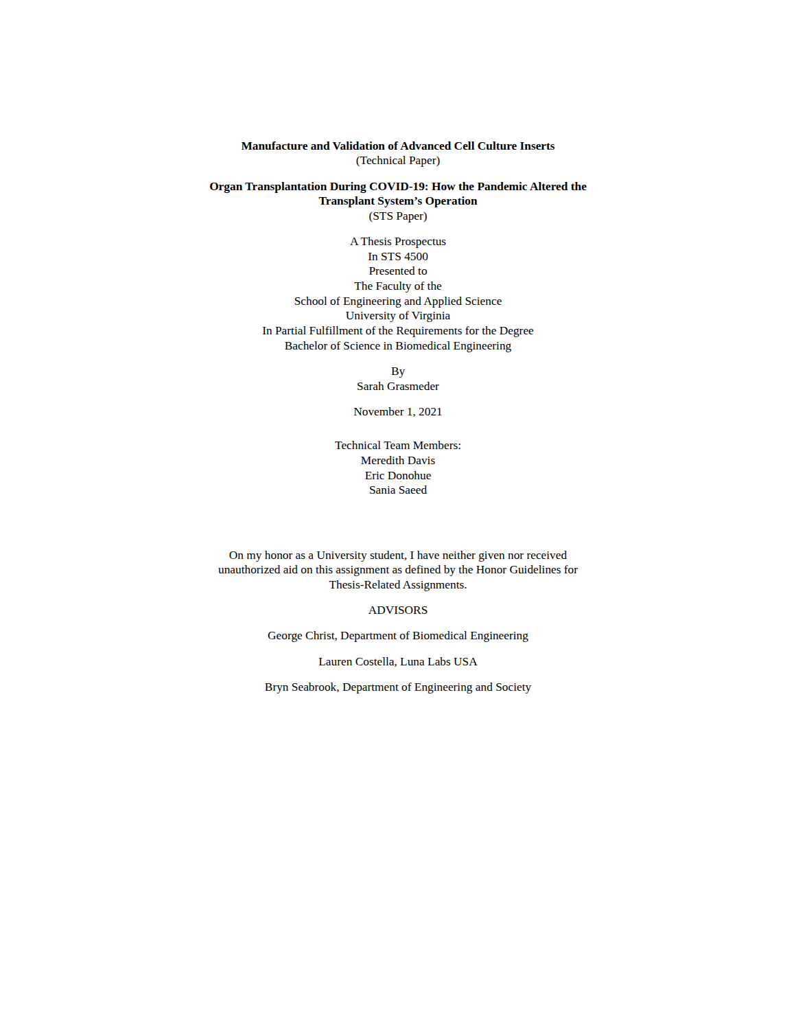Manufacture and Validation of Advanced Cell Culture Inserts
(Technical Paper)
Organ Transplantation During COVID-19: How the Pandemic Altered the Transplant System’s Operation
(STS Paper)
A Thesis Prospectus
In STS 4500
Presented to
The Faculty of the
School of Engineering and Applied Science
University of Virginia
In Partial Fulfillment of the Requirements for the Degree
Bachelor of Science in Biomedical Engineering
By
Sarah Grasmeder
November 1, 2021
Technical Team Members:
Meredith Davis
Eric Donohue
Sania Saeed
On my honor as a University student, I have neither given nor received unauthorized aid on this assignment as defined by the Honor Guidelines for Thesis-Related Assignments.
ADVISORS
George Christ, Department of Biomedical Engineering
Lauren Costella, Luna Labs USA
Bryn Seabrook, Department of Engineering and Society